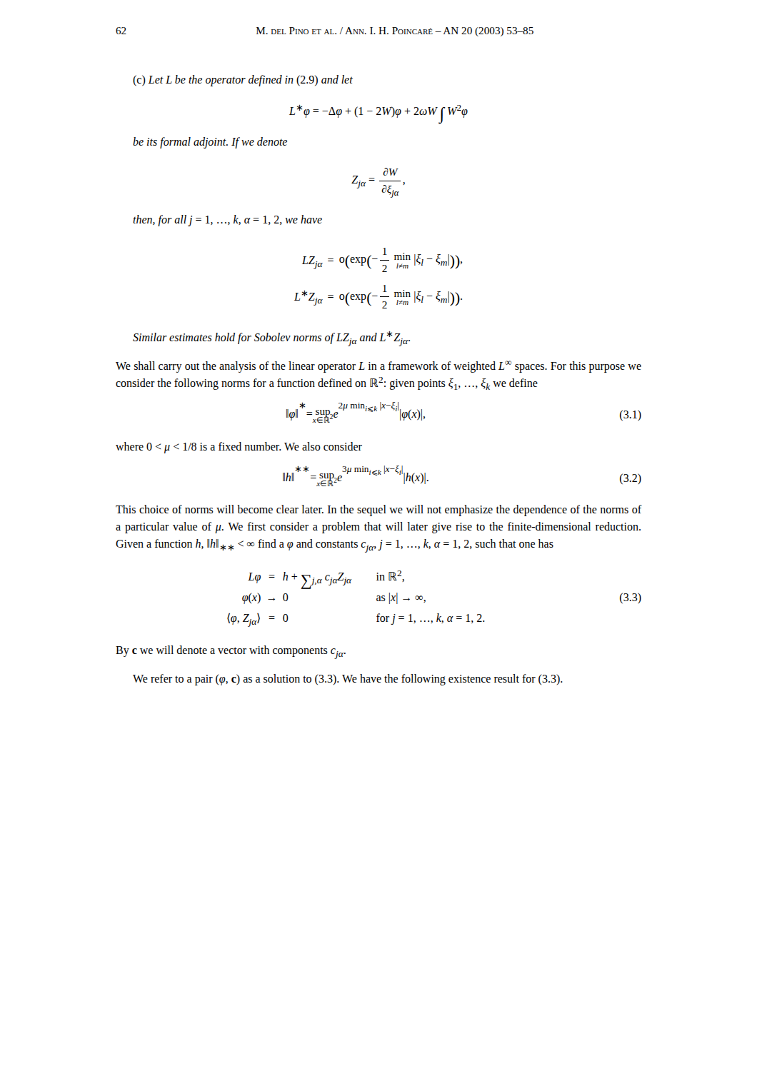62 M. del Pino et al. / Ann. I. H. Poincaré – AN 20 (2003) 53–85
(c) Let L be the operator defined in (2.9) and let
L∗φ = −Δφ + (1 − 2W)φ + 2ωW ∫ W2φ
be its formal adjoint. If we denote
Zjα = ∂W∂ξjα,
then, for all j = 1, …, k, α = 1, 2, we have
| LZ jα | = | o ( exp ( − 1 2 min l ≠ m / ξ l − ξ m / ) ) , |
| L ∗ Z jα | = | o ( exp ( − 1 2 min l ≠ m / ξ l − ξ m / ) ) . |
Similar estimates hold for Sobolev norms of LZjα and L∗Zjα.
We shall carry out the analysis of the linear operator L in a framework of weighted L∞ spaces. For this purpose we consider the following norms for a function defined on ℝ2: given points ξ1, …, ξk we define
‖φ‖∗ = sup x∈ℝ2 e2μ mini⩽k |x−ξi||φ(x)|,
(3.1)
where 0 < μ < 1/8 is a fixed number. We also consider
‖h‖∗∗ = sup x∈ℝ2 e3μ mini⩽k |x−ξi||h(x)|.
(3.2)
This choice of norms will become clear later. In the sequel we will not emphasize the dependence of the norms of a particular value of μ. We first consider a problem that will later give rise to the finite-dimensional reduction. Given a function h, ‖h‖∗∗ < ∞ find a φ and constants cjα, j = 1, …, k, α = 1, 2, such that one has
| Lφ | = | h + ∑ j , α c jα Z jα | in ℝ 2 , |
| φ ( x ) | → | 0 | as / x / → ∞, |
| ⟨ φ , Z jα ⟩ | = | 0 | for j = 1, …, k , α = 1, 2. |
(3.3)
By c we will denote a vector with components cjα.
We refer to a pair (φ, c) as a solution to (3.3). We have the following existence result for (3.3).